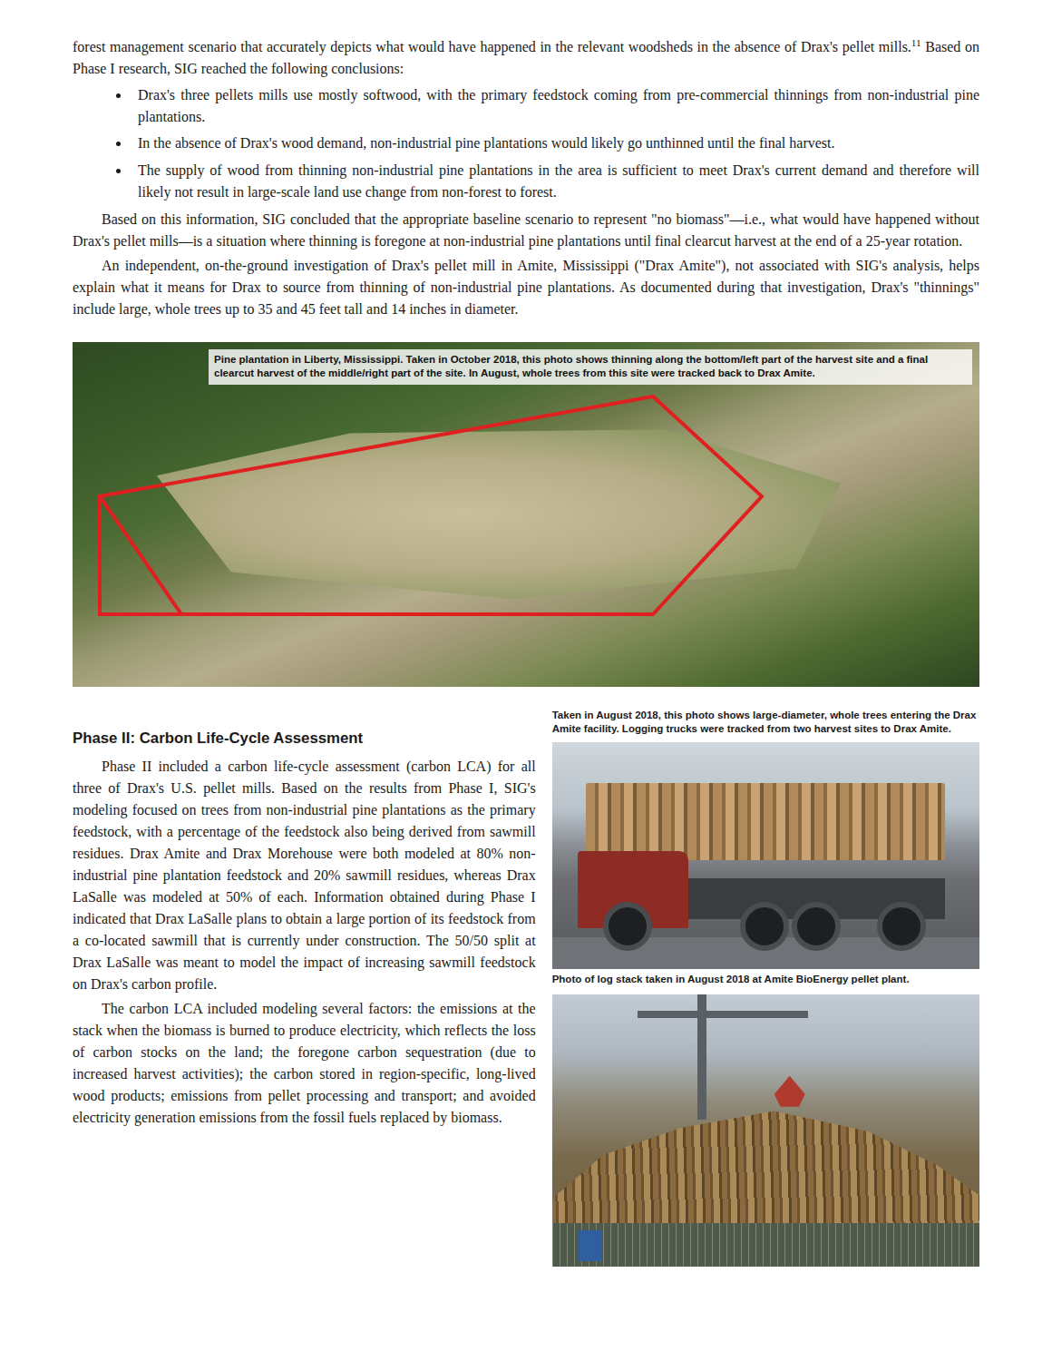forest management scenario that accurately depicts what would have happened in the relevant woodsheds in the absence of Drax's pellet mills.11 Based on Phase I research, SIG reached the following conclusions:
Drax's three pellets mills use mostly softwood, with the primary feedstock coming from pre-commercial thinnings from non-industrial pine plantations.
In the absence of Drax's wood demand, non-industrial pine plantations would likely go unthinned until the final harvest.
The supply of wood from thinning non-industrial pine plantations in the area is sufficient to meet Drax's current demand and therefore will likely not result in large-scale land use change from non-forest to forest.
Based on this information, SIG concluded that the appropriate baseline scenario to represent "no biomass"—i.e., what would have happened without Drax's pellet mills—is a situation where thinning is foregone at non-industrial pine plantations until final clearcut harvest at the end of a 25-year rotation.
An independent, on-the-ground investigation of Drax's pellet mill in Amite, Mississippi ("Drax Amite"), not associated with SIG's analysis, helps explain what it means for Drax to source from thinning of non-industrial pine plantations. As documented during that investigation, Drax's "thinnings" include large, whole trees up to 35 and 45 feet tall and 14 inches in diameter.
Pine plantation in Liberty, Mississippi. Taken in October 2018, this photo shows thinning along the bottom/left part of the harvest site and a final clearcut harvest of the middle/right part of the site. In August, whole trees from this site were tracked back to Drax Amite.
Phase II: Carbon Life-Cycle Assessment
Phase II included a carbon life-cycle assessment (carbon LCA) for all three of Drax's U.S. pellet mills. Based on the results from Phase I, SIG's modeling focused on trees from non-industrial pine plantations as the primary feedstock, with a percentage of the feedstock also being derived from sawmill residues. Drax Amite and Drax Morehouse were both modeled at 80% non-industrial pine plantation feedstock and 20% sawmill residues, whereas Drax LaSalle was modeled at 50% of each. Information obtained during Phase I indicated that Drax LaSalle plans to obtain a large portion of its feedstock from a co-located sawmill that is currently under construction. The 50/50 split at Drax LaSalle was meant to model the impact of increasing sawmill feedstock on Drax's carbon profile.
The carbon LCA included modeling several factors: the emissions at the stack when the biomass is burned to produce electricity, which reflects the loss of carbon stocks on the land; the foregone carbon sequestration (due to increased harvest activities); the carbon stored in region-specific, long-lived wood products; emissions from pellet processing and transport; and avoided electricity generation emissions from the fossil fuels replaced by biomass.
Taken in August 2018, this photo shows large-diameter, whole trees entering the Drax Amite facility. Logging trucks were tracked from two harvest sites to Drax Amite.
Photo of log stack taken in August 2018 at Amite BioEnergy pellet plant.